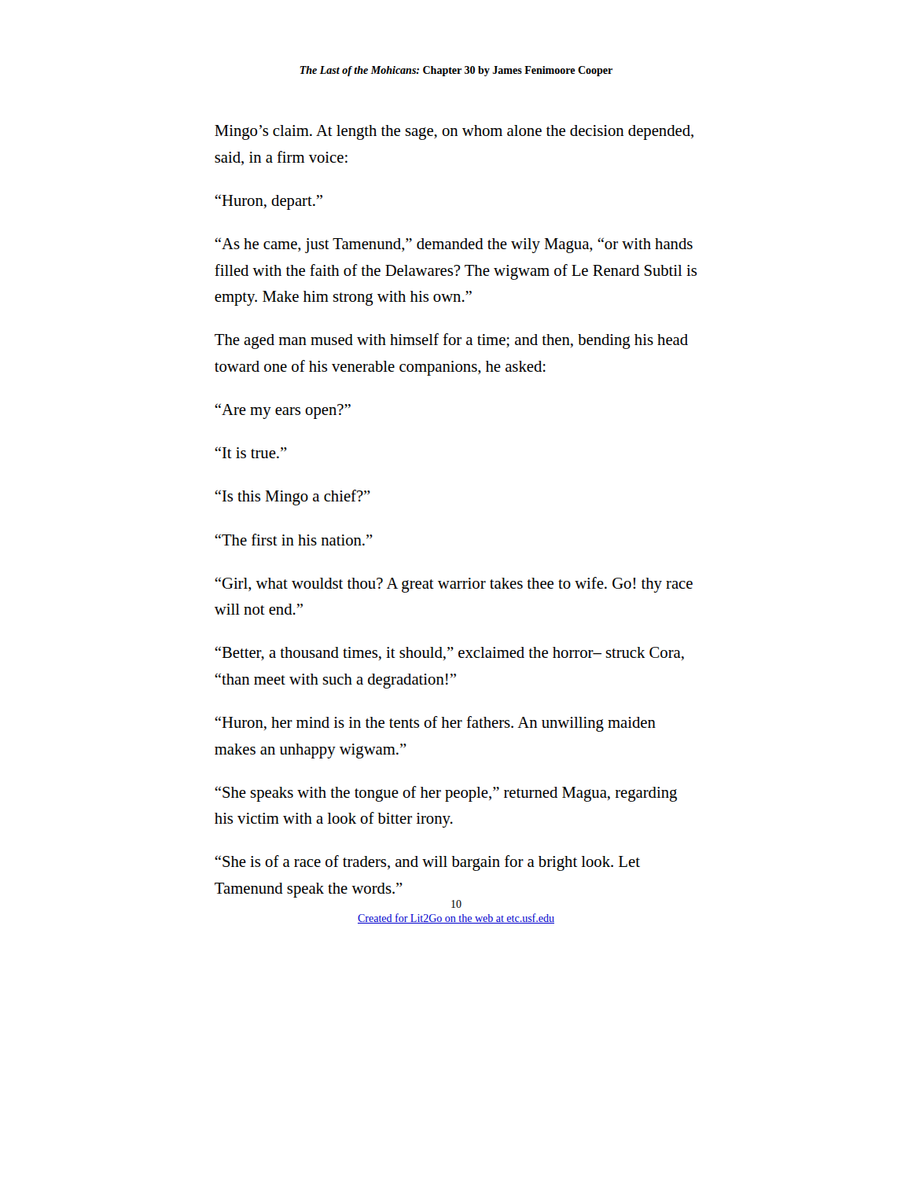The Last of the Mohicans: Chapter 30 by James Fenimoore Cooper
Mingo’s claim. At length the sage, on whom alone the decision depended, said, in a firm voice:
“Huron, depart.”
“As he came, just Tamenund,” demanded the wily Magua, “or with hands filled with the faith of the Delawares? The wigwam of Le Renard Subtil is empty. Make him strong with his own.”
The aged man mused with himself for a time; and then, bending his head toward one of his venerable companions, he asked:
“Are my ears open?”
“It is true.”
“Is this Mingo a chief?”
“The first in his nation.”
“Girl, what wouldst thou? A great warrior takes thee to wife. Go! thy race will not end.”
“Better, a thousand times, it should,” exclaimed the horror– struck Cora, “than meet with such a degradation!”
“Huron, her mind is in the tents of her fathers. An unwilling maiden makes an unhappy wigwam.”
“She speaks with the tongue of her people,” returned Magua, regarding his victim with a look of bitter irony.
“She is of a race of traders, and will bargain for a bright look. Let Tamenund speak the words.”
10
Created for Lit2Go on the web at etc.usf.edu